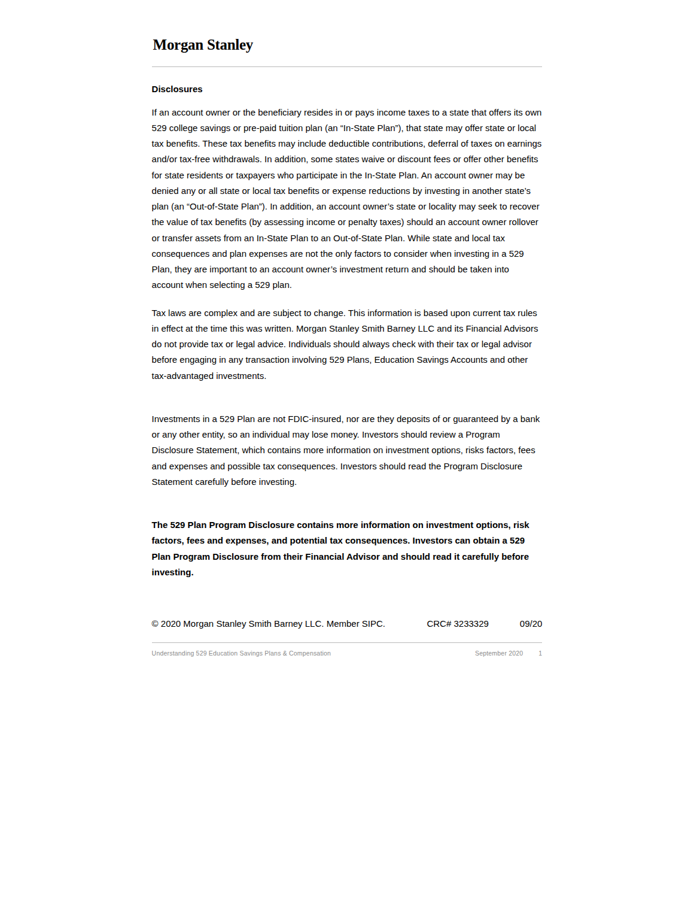Morgan Stanley
Disclosures
If an account owner or the beneficiary resides in or pays income taxes to a state that offers its own 529 college savings or pre-paid tuition plan (an “In-State Plan”), that state may offer state or local tax benefits. These tax benefits may include deductible contributions, deferral of taxes on earnings and/or tax-free withdrawals. In addition, some states waive or discount fees or offer other benefits for state residents or taxpayers who participate in the In-State Plan. An account owner may be denied any or all state or local tax benefits or expense reductions by investing in another state’s plan (an “Out-of-State Plan”). In addition, an account owner’s state or locality may seek to recover the value of tax benefits (by assessing income or penalty taxes) should an account owner rollover or transfer assets from an In-State Plan to an Out-of-State Plan. While state and local tax consequences and plan expenses are not the only factors to consider when investing in a 529 Plan, they are important to an account owner’s investment return and should be taken into account when selecting a 529 plan.
Tax laws are complex and are subject to change. This information is based upon current tax rules in effect at the time this was written. Morgan Stanley Smith Barney LLC and its Financial Advisors do not provide tax or legal advice. Individuals should always check with their tax or legal advisor before engaging in any transaction involving 529 Plans, Education Savings Accounts and other tax-advantaged investments.
Investments in a 529 Plan are not FDIC-insured, nor are they deposits of or guaranteed by a bank or any other entity, so an individual may lose money. Investors should review a Program Disclosure Statement, which contains more information on investment options, risks factors, fees and expenses and possible tax consequences. Investors should read the Program Disclosure Statement carefully before investing.
The 529 Plan Program Disclosure contains more information on investment options, risk factors, fees and expenses, and potential tax consequences. Investors can obtain a 529 Plan Program Disclosure from their Financial Advisor and should read it carefully before investing.
© 2020 Morgan Stanley Smith Barney LLC. Member SIPC.
CRC# 323332909/20
Understanding 529 Education Savings Plans & Compensation
September 20201